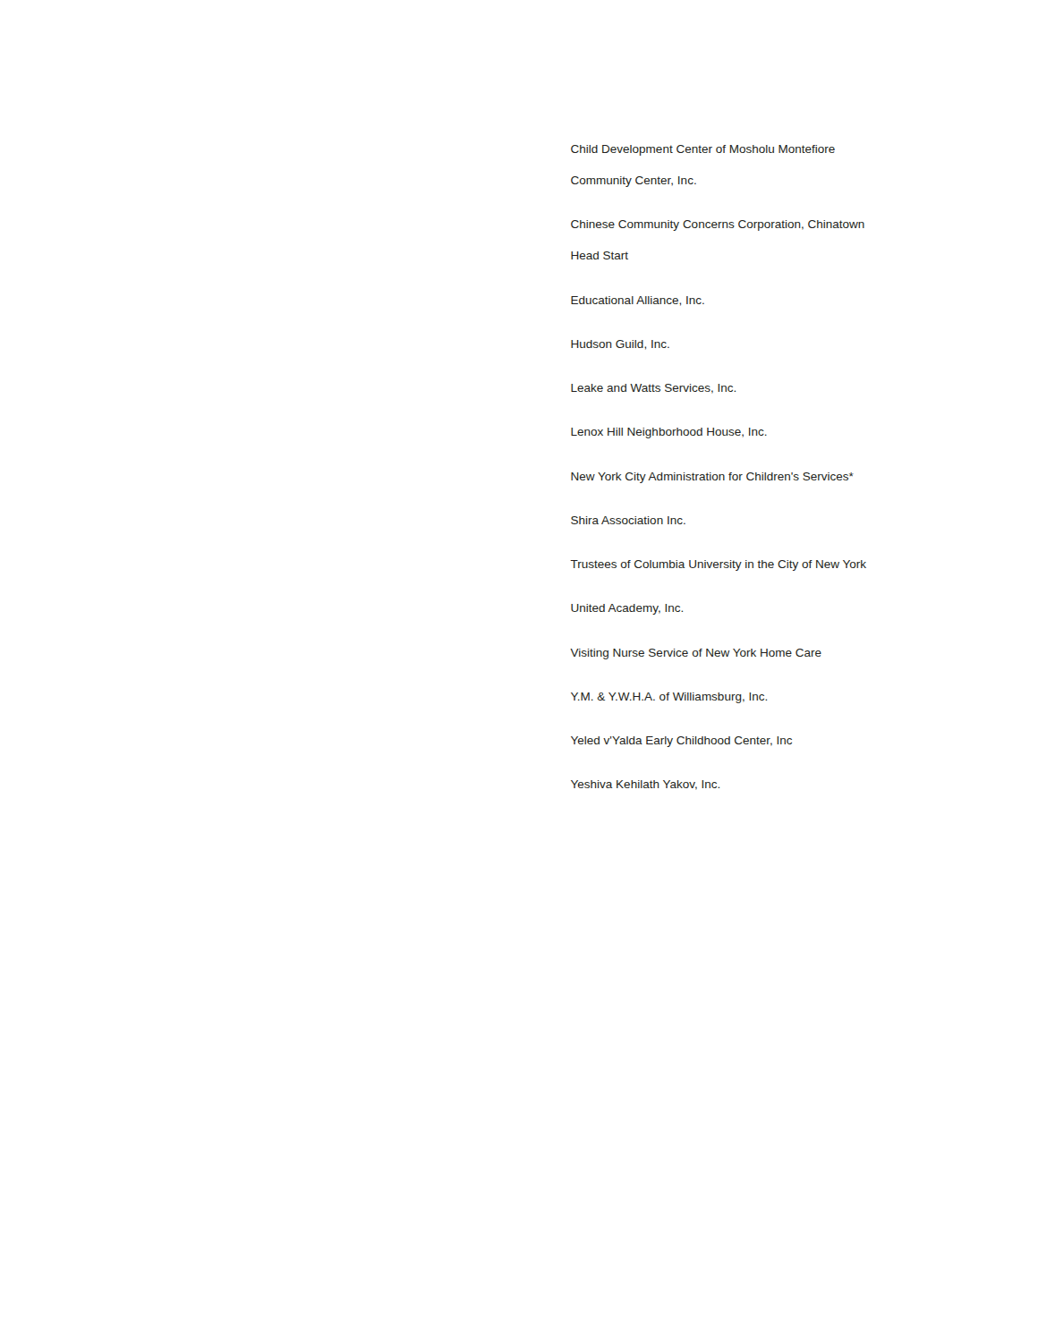Child Development Center of Mosholu Montefiore Community Center, Inc.
Chinese Community Concerns Corporation, Chinatown Head Start
Educational Alliance, Inc.
Hudson Guild, Inc.
Leake and Watts Services, Inc.
Lenox Hill Neighborhood House, Inc.
New York City Administration for Children's Services*
Shira Association Inc.
Trustees of Columbia University in the City of New York
United Academy, Inc.
Visiting Nurse Service of New York Home Care
Y.M. & Y.W.H.A. of Williamsburg, Inc.
Yeled v'Yalda Early Childhood Center, Inc
Yeshiva Kehilath Yakov, Inc.